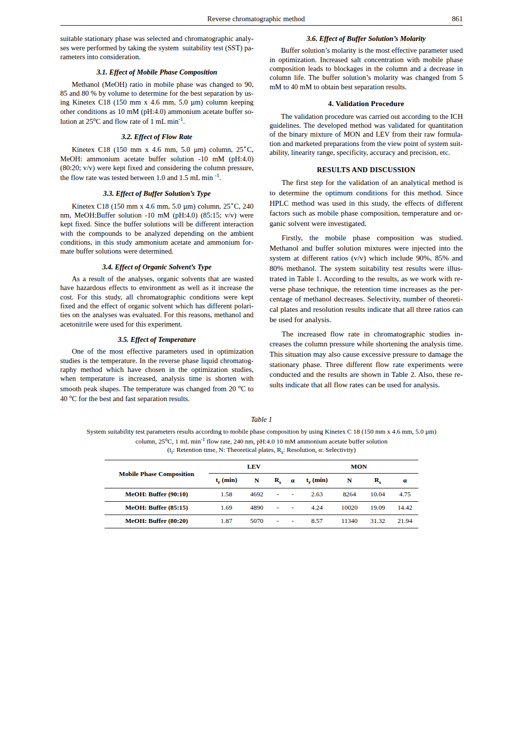Reverse chromatographic method 861
suitable stationary phase was selected and chromatographic analyses were performed by taking the system suitability test (SST) parameters into consideration.
3.1. Effect of Mobile Phase Composition
Methanol (MeOH) ratio in mobile phase was changed to 90, 85 and 80 % by volume to determine for the best separation by using Kinetex C18 (150 mm x 4.6 mm, 5.0 µm) column keeping other conditions as 10 mM (pH:4.0) ammonium acetate buffer solution at 25oC and flow rate of 1 mL min-1.
3.2. Effect of Flow Rate
Kinetex C18 (150 mm x 4.6 mm, 5.0 µm) column, 25∘C, MeOH: ammonium acetate buffer solution -10 mM (pH:4.0) (80:20; v/v) were kept fixed and considering the column pressure, the flow rate was tested between 1.0 and 1.5 mL min -1.
3.3. Effect of Buffer Solution’s Type
Kinetex C18 (150 mm x 4.6 mm, 5.0 µm) column, 25∘C, 240 nm, MeOH:Buffer solution -10 mM (pH:4.0) (85:15; v/v) were kept fixed. Since the buffer solutions will be different interaction with the compounds to be analyzed depending on the ambient conditions, in this study ammonium acetate and ammonium formate buffer solutions were determined.
3.4. Effect of Organic Solvent’s Type
As a result of the analyses, organic solvents that are wasted have hazardous effects to environment as well as it increase the cost. For this study, all chromatographic conditions were kept fixed and the effect of organic solvent which has different polarities on the analyses was evaluated. For this reasons, methanol and acetonitrile were used for this experiment.
3.5. Effect of Temperature
One of the most effective parameters used in optimization studies is the temperature. In the reverse phase liquid chromatography method which have chosen in the optimization studies, when temperature is increased, analysis time is shorten with smooth peak shapes. The temperature was changed from 20 oC to 40 oC for the best and fast separation results.
3.6. Effect of Buffer Solution’s Molarity
Buffer solution’s molarity is the most effective parameter used in optimization. Increased salt concentration with mobile phase composition leads to blockages in the column and a decrease in column life. The buffer solution’s molarity was changed from 5 mM to 40 mM to obtain best separation results.
4. Validation Procedure
The validation procedure was carried out according to the ICH guidelines. The developed method was validated for quantitation of the binary mixture of MON and LEV from their raw formulation and marketed preparations from the view point of system suitability, linearity range, specificity, accuracy and precision, etc.
RESULTS AND DISCUSSION
The first step for the validation of an analytical method is to determine the optimum conditions for this method. Since HPLC method was used in this study, the effects of different factors such as mobile phase composition, temperature and organic solvent were investigated.
Firstly, the mobile phase composition was studied. Methanol and buffer solution mixtures were injected into the system at different ratios (v/v) which include 90%, 85% and 80% methanol. The system suitability test results were illustrated in Table 1. According to the results, as we work with reverse phase technique, the retention time increases as the percentage of methanol decreases. Selectivity, number of theoretical plates and resolution results indicate that all three ratios can be used for analysis.
The increased flow rate in chromatographic studies increases the column pressure while shortening the analysis time. This situation may also cause excessive pressure to damage the stationary phase. Three different flow rate experiments were conducted and the results are shown in Table 2. Also, these results indicate that all flow rates can be used for analysis.
Table 1
System suitability test parameters results according to mobile phase composition by using Kinetex C 18 (150 mm x 4.6 mm, 5.0 µm) column, 25oC, 1 mL min-1 flow rate, 240 nm, pH:4.0 10 mM ammonium acetate buffer solution
(tr: Retention time, N: Theoretical plates, Rs: Resolution, α: Selectivity)
| Mobile Phase Composition | LEV | MON |
| --- | --- | --- |
| t r (min) | N | R s | α | t r (min) | N | R s | α |
| MeOH: Buffer (90:10) | 1.58 | 4692 | - | - | 2.63 | 8264 | 10.04 | 4.75 |
| MeOH: Buffer (85:15) | 1.69 | 4890 | - | - | 4.24 | 10020 | 19.09 | 14.42 |
| MeOH: Buffer (80:20) | 1.87 | 5070 | - | - | 8.57 | 11340 | 31.32 | 21.94 |